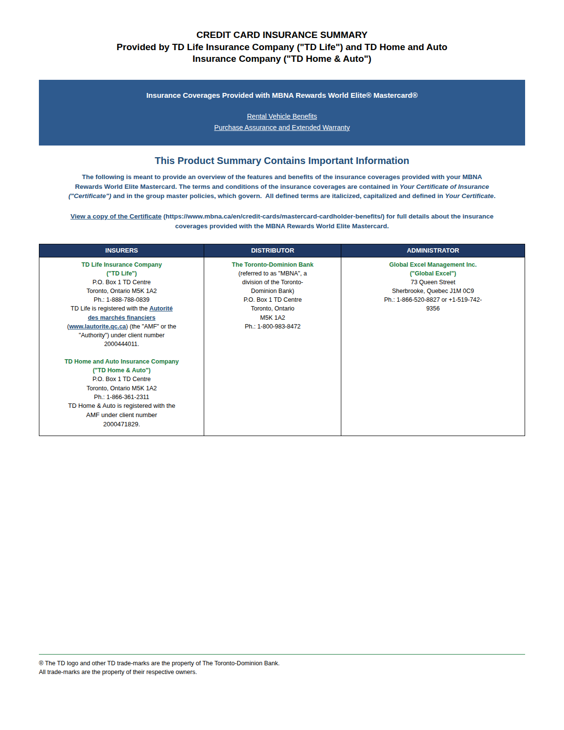CREDIT CARD INSURANCE SUMMARY
Provided by TD Life Insurance Company ("TD Life") and TD Home and Auto
Insurance Company ("TD Home & Auto")
Insurance Coverages Provided with MBNA Rewards World Elite® Mastercard®
Rental Vehicle Benefits
Purchase Assurance and Extended Warranty
This Product Summary Contains Important Information
The following is meant to provide an overview of the features and benefits of the insurance coverages provided with your MBNA Rewards World Elite Mastercard. The terms and conditions of the insurance coverages are contained in Your Certificate of Insurance ("Certificate") and in the group master policies, which govern. All defined terms are italicized, capitalized and defined in Your Certificate.
View a copy of the Certificate (https://www.mbna.ca/en/credit-cards/mastercard-cardholder-benefits/) for full details about the insurance coverages provided with the MBNA Rewards World Elite Mastercard.
| INSURERS | DISTRIBUTOR | ADMINISTRATOR |
| --- | --- | --- |
| TD Life Insurance Company ("TD Life") P.O. Box 1 TD Centre Toronto, Ontario M5K 1A2 Ph.: 1-888-788-0839 TD Life is registered with the Autorité des marchés financiers ( www.lautorite.qc.ca ) (the "AMF" or the "Authority") under client number 2000444011. TD Home and Auto Insurance Company ("TD Home & Auto") P.O. Box 1 TD Centre Toronto, Ontario M5K 1A2 Ph.: 1-866-361-2311 TD Home & Auto is registered with the AMF under client number 2000471829. | The Toronto-Dominion Bank (referred to as "MBNA", a division of the Toronto- Dominion Bank) P.O. Box 1 TD Centre Toronto, Ontario M5K 1A2 Ph.: 1-800-983-8472 | Global Excel Management Inc. ("Global Excel") 73 Queen Street Sherbrooke, Quebec J1M 0C9 Ph.: 1-866-520-8827 or +1-519-742- 9356 |
® The TD logo and other TD trade-marks are the property of The Toronto-Dominion Bank.
All trade-marks are the property of their respective owners.